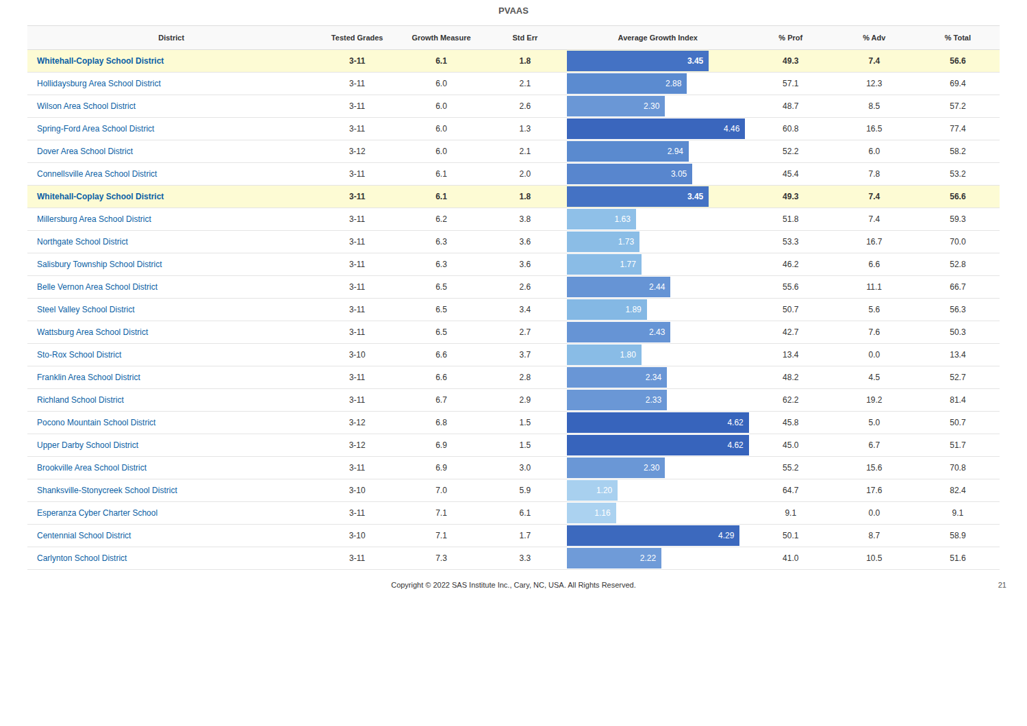PVAAS
| District | Tested Grades | Growth Measure | Std Err | Average Growth Index | % Prof | % Adv | % Total |
| --- | --- | --- | --- | --- | --- | --- | --- |
| Whitehall-Coplay School District | 3-11 | 6.1 | 1.8 | 3.45 | 49.3 | 7.4 | 56.6 |
| Hollidaysburg Area School District | 3-11 | 6.0 | 2.1 | 2.88 | 57.1 | 12.3 | 69.4 |
| Wilson Area School District | 3-11 | 6.0 | 2.6 | 2.30 | 48.7 | 8.5 | 57.2 |
| Spring-Ford Area School District | 3-11 | 6.0 | 1.3 | 4.46 | 60.8 | 16.5 | 77.4 |
| Dover Area School District | 3-12 | 6.0 | 2.1 | 2.94 | 52.2 | 6.0 | 58.2 |
| Connellsville Area School District | 3-11 | 6.1 | 2.0 | 3.05 | 45.4 | 7.8 | 53.2 |
| Whitehall-Coplay School District | 3-11 | 6.1 | 1.8 | 3.45 | 49.3 | 7.4 | 56.6 |
| Millersburg Area School District | 3-11 | 6.2 | 3.8 | 1.63 | 51.8 | 7.4 | 59.3 |
| Northgate School District | 3-11 | 6.3 | 3.6 | 1.73 | 53.3 | 16.7 | 70.0 |
| Salisbury Township School District | 3-11 | 6.3 | 3.6 | 1.77 | 46.2 | 6.6 | 52.8 |
| Belle Vernon Area School District | 3-11 | 6.5 | 2.6 | 2.44 | 55.6 | 11.1 | 66.7 |
| Steel Valley School District | 3-11 | 6.5 | 3.4 | 1.89 | 50.7 | 5.6 | 56.3 |
| Wattsburg Area School District | 3-11 | 6.5 | 2.7 | 2.43 | 42.7 | 7.6 | 50.3 |
| Sto-Rox School District | 3-10 | 6.6 | 3.7 | 1.80 | 13.4 | 0.0 | 13.4 |
| Franklin Area School District | 3-11 | 6.6 | 2.8 | 2.34 | 48.2 | 4.5 | 52.7 |
| Richland School District | 3-11 | 6.7 | 2.9 | 2.33 | 62.2 | 19.2 | 81.4 |
| Pocono Mountain School District | 3-12 | 6.8 | 1.5 | 4.62 | 45.8 | 5.0 | 50.7 |
| Upper Darby School District | 3-12 | 6.9 | 1.5 | 4.62 | 45.0 | 6.7 | 51.7 |
| Brookville Area School District | 3-11 | 6.9 | 3.0 | 2.30 | 55.2 | 15.6 | 70.8 |
| Shanksville-Stonycreek School District | 3-10 | 7.0 | 5.9 | 1.20 | 64.7 | 17.6 | 82.4 |
| Esperanza Cyber Charter School | 3-11 | 7.1 | 6.1 | 1.16 | 9.1 | 0.0 | 9.1 |
| Centennial School District | 3-10 | 7.1 | 1.7 | 4.29 | 50.1 | 8.7 | 58.9 |
| Carlynton School District | 3-11 | 7.3 | 3.3 | 2.22 | 41.0 | 10.5 | 51.6 |
Copyright © 2022 SAS Institute Inc., Cary, NC, USA. All Rights Reserved. 21